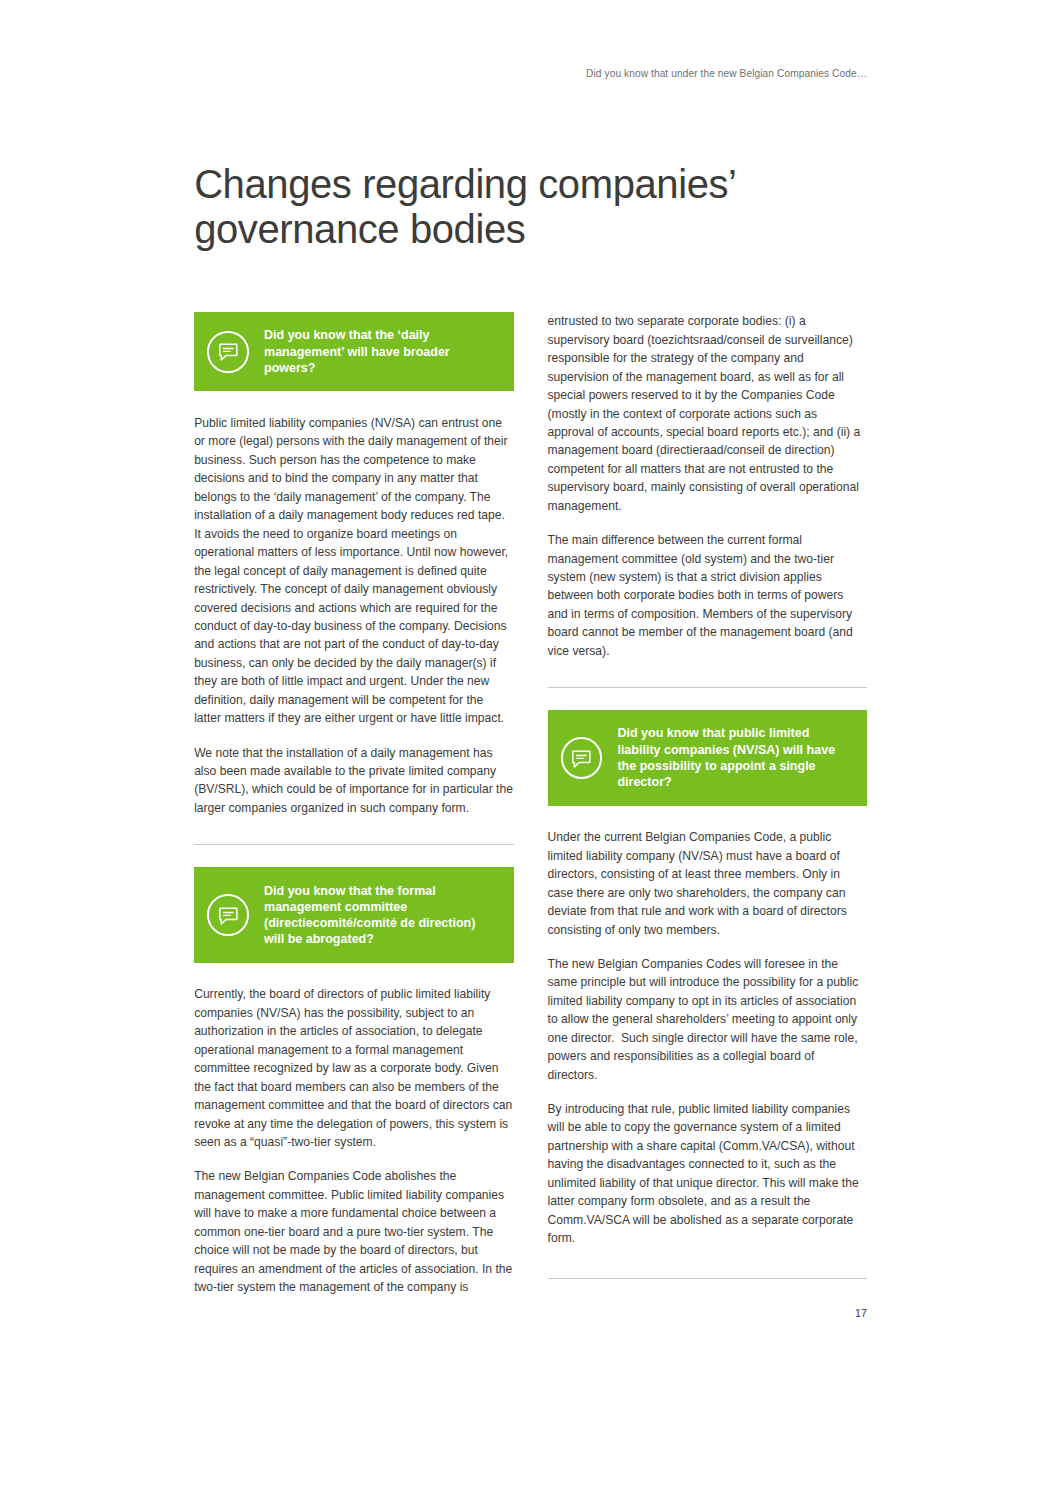Did you know that under the new Belgian Companies Code…
Changes regarding companies’
governance bodies
Did you know that the ‘daily management’ will have broader powers?
Public limited liability companies (NV/SA) can entrust one or more (legal) persons with the daily management of their business. Such person has the competence to make decisions and to bind the company in any matter that belongs to the ‘daily management’ of the company. The installation of a daily management body reduces red tape. It avoids the need to organize board meetings on operational matters of less importance. Until now however, the legal concept of daily management is defined quite restrictively. The concept of daily management obviously covered decisions and actions which are required for the conduct of day-to-day business of the company. Decisions and actions that are not part of the conduct of day-to-day business, can only be decided by the daily manager(s) if they are both of little impact and urgent. Under the new definition, daily management will be competent for the latter matters if they are either urgent or have little impact.
We note that the installation of a daily management has also been made available to the private limited company (BV/SRL), which could be of importance for in particular the larger companies organized in such company form.
Did you know that the formal management committee (directiecomité/comité de direction) will be abrogated?
Currently, the board of directors of public limited liability companies (NV/SA) has the possibility, subject to an authorization in the articles of association, to delegate operational management to a formal management committee recognized by law as a corporate body. Given the fact that board members can also be members of the management committee and that the board of directors can revoke at any time the delegation of powers, this system is seen as a “quasi”-two-tier system.
The new Belgian Companies Code abolishes the management committee. Public limited liability companies will have to make a more fundamental choice between a common one-tier board and a pure two-tier system. The choice will not be made by the board of directors, but requires an amendment of the articles of association. In the two-tier system the management of the company is
entrusted to two separate corporate bodies: (i) a supervisory board (toezichtsraad/conseil de surveillance) responsible for the strategy of the company and supervision of the management board, as well as for all special powers reserved to it by the Companies Code (mostly in the context of corporate actions such as approval of accounts, special board reports etc.); and (ii) a management board (directieraad/conseil de direction) competent for all matters that are not entrusted to the supervisory board, mainly consisting of overall operational management.
The main difference between the current formal management committee (old system) and the two-tier system (new system) is that a strict division applies between both corporate bodies both in terms of powers and in terms of composition. Members of the supervisory board cannot be member of the management board (and vice versa).
Did you know that public limited liability companies (NV/SA) will have the possibility to appoint a single director?
Under the current Belgian Companies Code, a public limited liability company (NV/SA) must have a board of directors, consisting of at least three members. Only in case there are only two shareholders, the company can deviate from that rule and work with a board of directors consisting of only two members.
The new Belgian Companies Codes will foresee in the same principle but will introduce the possibility for a public limited liability company to opt in its articles of association to allow the general shareholders’ meeting to appoint only one director. Such single director will have the same role, powers and responsibilities as a collegial board of directors.
By introducing that rule, public limited liability companies will be able to copy the governance system of a limited partnership with a share capital (Comm.VA/CSA), without having the disadvantages connected to it, such as the unlimited liability of that unique director. This will make the latter company form obsolete, and as a result the Comm.VA/SCA will be abolished as a separate corporate form.
17